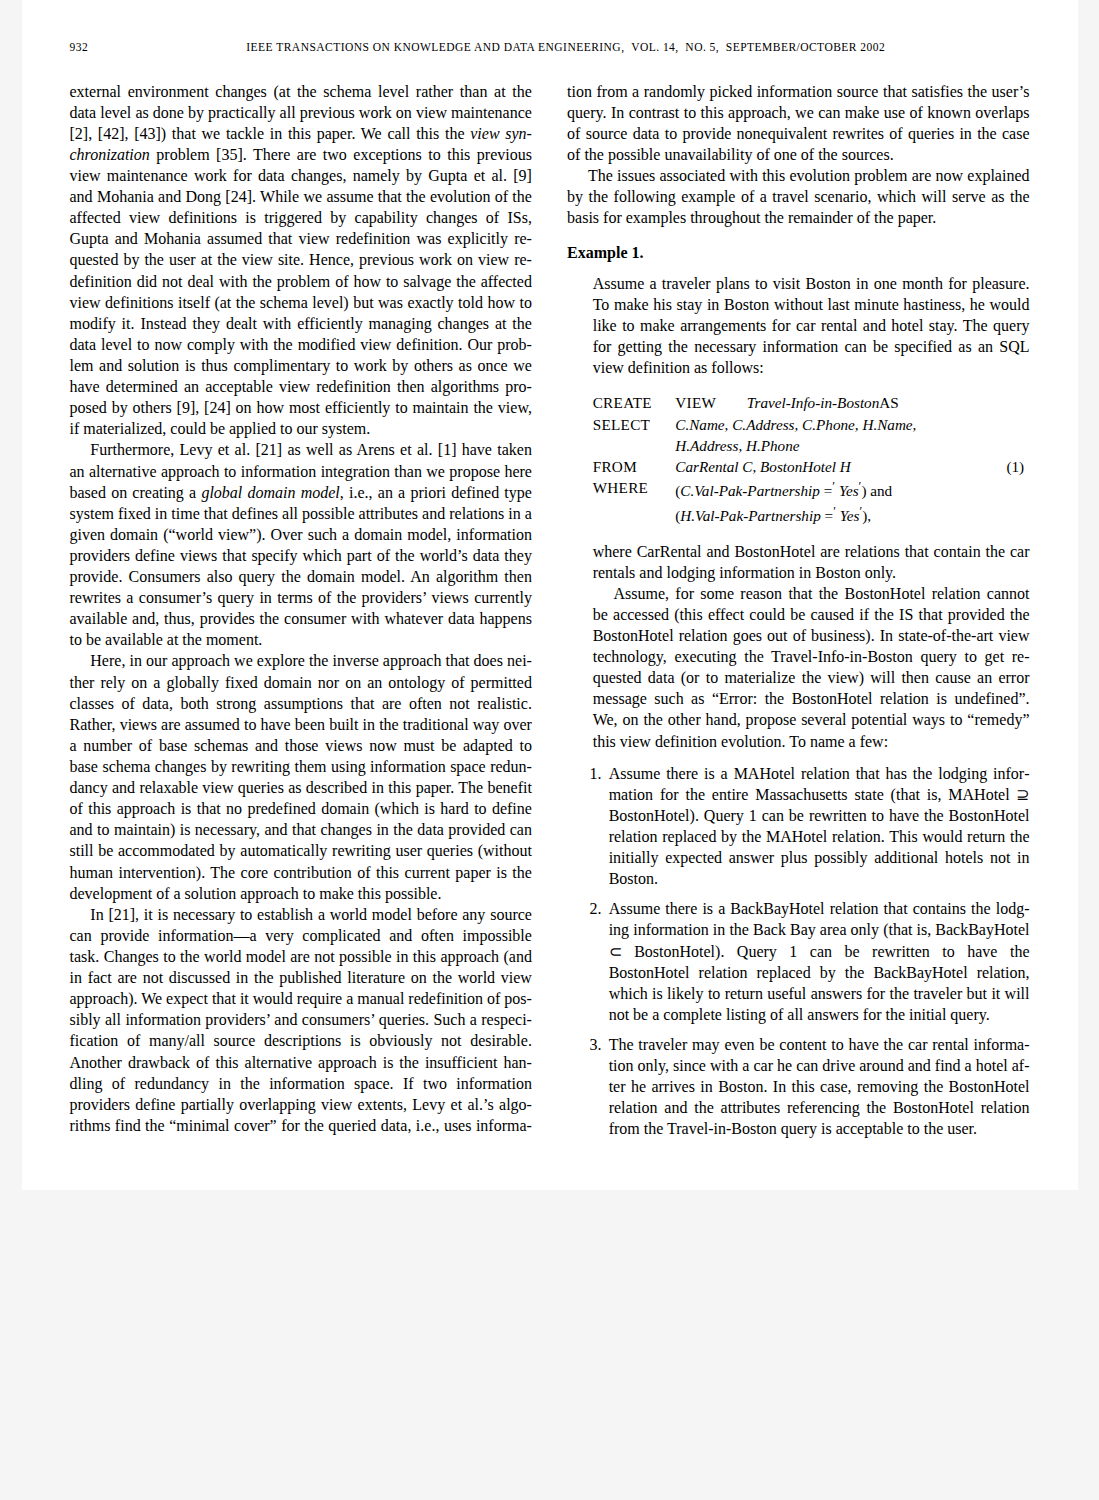932 IEEE Transactions on Knowledge and Data Engineering, Vol. 14, No. 5, September/October 2002
external environment changes (at the schema level rather than at the data level as done by practically all previous work on view maintenance [2], [42], [43]) that we tackle in this paper. We call this the view synchronization problem [35]. There are two exceptions to this previous view maintenance work for data changes, namely by Gupta et al. [9] and Mohania and Dong [24]. While we assume that the evolution of the affected view definitions is triggered by capability changes of ISs, Gupta and Mohania assumed that view redefinition was explicitly requested by the user at the view site. Hence, previous work on view redefinition did not deal with the problem of how to salvage the affected view definitions itself (at the schema level) but was exactly told how to modify it. Instead they dealt with efficiently managing changes at the data level to now comply with the modified view definition. Our problem and solution is thus complimentary to work by others as once we have determined an acceptable view redefinition then algorithms proposed by others [9], [24] on how most efficiently to maintain the view, if materialized, could be applied to our system.
Furthermore, Levy et al. [21] as well as Arens et al. [1] have taken an alternative approach to information integration than we propose here based on creating a global domain model, i.e., an a priori defined type system fixed in time that defines all possible attributes and relations in a given domain (“world view”). Over such a domain model, information providers define views that specify which part of the world’s data they provide. Consumers also query the domain model. An algorithm then rewrites a consumer’s query in terms of the providers’ views currently available and, thus, provides the consumer with whatever data happens to be available at the moment.
Here, in our approach we explore the inverse approach that does neither rely on a globally fixed domain nor on an ontology of permitted classes of data, both strong assumptions that are often not realistic. Rather, views are assumed to have been built in the traditional way over a number of base schemas and those views now must be adapted to base schema changes by rewriting them using information space redundancy and relaxable view queries as described in this paper. The benefit of this approach is that no predefined domain (which is hard to define and to maintain) is necessary, and that changes in the data provided can still be accommodated by automatically rewriting user queries (without human intervention). The core contribution of this current paper is the development of a solution approach to make this possible.
In [21], it is necessary to establish a world model before any source can provide information—a very complicated and often impossible task. Changes to the world model are not possible in this approach (and in fact are not discussed in the published literature on the world view approach). We expect that it would require a manual redefinition of possibly all information providers’ and consumers’ queries. Such a respecification of many/all source descriptions is obviously not desirable. Another drawback of this alternative approach is the insufficient handling of redundancy in the information space. If two information providers define partially overlapping view extents, Levy et al.’s algorithms find the “minimal cover” for the queried data, i.e., uses information from a randomly picked information source that satisfies the user’s query. In contrast to this approach, we can make use of known overlaps of source data to provide nonequivalent rewrites of queries in the case of the possible unavailability of one of the sources.
The issues associated with this evolution problem are now explained by the following example of a travel scenario, which will serve as the basis for examples throughout the remainder of the paper.
Example 1.
Assume a traveler plans to visit Boston in one month for pleasure. To make his stay in Boston without last minute hastiness, he would like to make arrangements for car rental and hotel stay. The query for getting the necessary information can be specified as an SQL view definition as follows:
| CREATE | VIEW | Travel-Info-in-Boston AS | |
| SELECT | C.Name, C.Address, C.Phone, H.Name, | |
| | H.Address, H.Phone | |
| FROM | CarRental C, BostonHotel H | (1) |
| WHERE | ( C.Val-Pak-Partnership = ′ Yes ′ ) and | |
| | ( H.Val-Pak-Partnership = ′ Yes ′ ), | |
where CarRental and BostonHotel are relations that contain the car rentals and lodging information in Boston only.
Assume, for some reason that the BostonHotel relation cannot be accessed (this effect could be caused if the IS that provided the BostonHotel relation goes out of business). In state-of-the-art view technology, executing the Travel-Info-in-Boston query to get requested data (or to materialize the view) will then cause an error message such as “Error: the BostonHotel relation is undefined”. We, on the other hand, propose several potential ways to “remedy” this view definition evolution. To name a few:
Assume there is a MAHotel relation that has the lodging information for the entire Massachusetts state (that is, MAHotel ⊇ BostonHotel). Query 1 can be rewritten to have the BostonHotel relation replaced by the MAHotel relation. This would return the initially expected answer plus possibly additional hotels not in Boston.
Assume there is a BackBayHotel relation that contains the lodging information in the Back Bay area only (that is, BackBayHotel ⊂ BostonHotel). Query 1 can be rewritten to have the BostonHotel relation replaced by the BackBayHotel relation, which is likely to return useful answers for the traveler but it will not be a complete listing of all answers for the initial query.
The traveler may even be content to have the car rental information only, since with a car he can drive around and find a hotel after he arrives in Boston. In this case, removing the BostonHotel relation and the attributes referencing the BostonHotel relation from the Travel-in-Boston query is acceptable to the user.